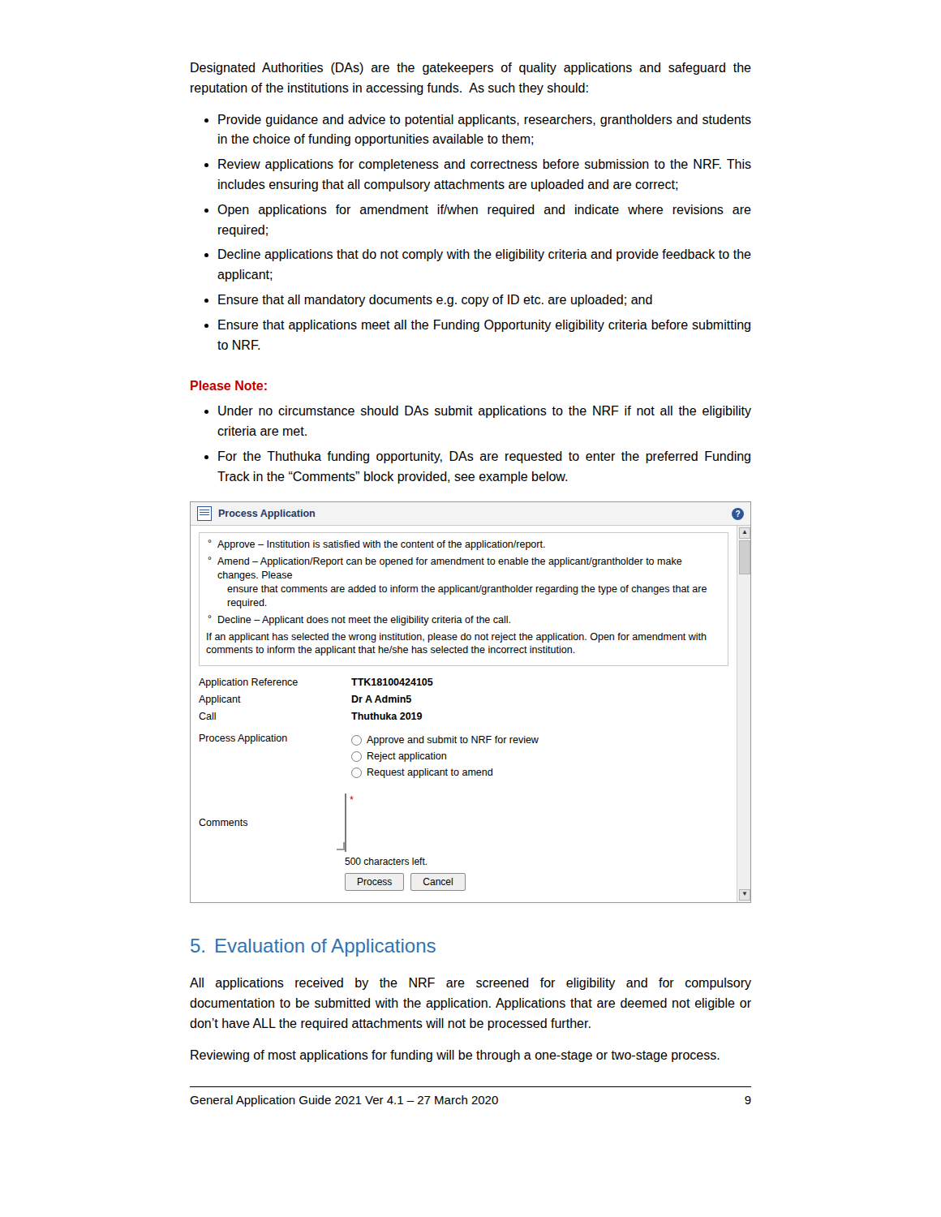Designated Authorities (DAs) are the gatekeepers of quality applications and safeguard the reputation of the institutions in accessing funds. As such they should:
Provide guidance and advice to potential applicants, researchers, grantholders and students in the choice of funding opportunities available to them;
Review applications for completeness and correctness before submission to the NRF. This includes ensuring that all compulsory attachments are uploaded and are correct;
Open applications for amendment if/when required and indicate where revisions are required;
Decline applications that do not comply with the eligibility criteria and provide feedback to the applicant;
Ensure that all mandatory documents e.g. copy of ID etc. are uploaded; and
Ensure that applications meet all the Funding Opportunity eligibility criteria before submitting to NRF.
Please Note:
Under no circumstance should DAs submit applications to the NRF if not all the eligibility criteria are met.
For the Thuthuka funding opportunity, DAs are requested to enter the preferred Funding Track in the “Comments” block provided, see example below.
Process Application
?
Approve – Institution is satisfied with the content of the application/report.
Amend – Application/Report can be opened for amendment to enable the applicant/grantholder to make changes. Please ensure that comments are added to inform the applicant/grantholder regarding the type of changes that are required.
Decline – Applicant does not meet the eligibility criteria of the call.
If an applicant has selected the wrong institution, please do not reject the application. Open for amendment with comments to inform the applicant that he/she has selected the incorrect institution.
Application Reference
TTK18100424105
Applicant
Dr A Admin5
Call
Thuthuka 2019
Process Application
Approve and submit to NRF for review
Reject application
Request applicant to amend
Comments
*
500 characters left.
Process Cancel
▲
▼
5. Evaluation of Applications
All applications received by the NRF are screened for eligibility and for compulsory documentation to be submitted with the application. Applications that are deemed not eligible or don’t have ALL the required attachments will not be processed further.
Reviewing of most applications for funding will be through a one-stage or two-stage process.
General Application Guide 2021 Ver 4.1 – 27 March 2020
9